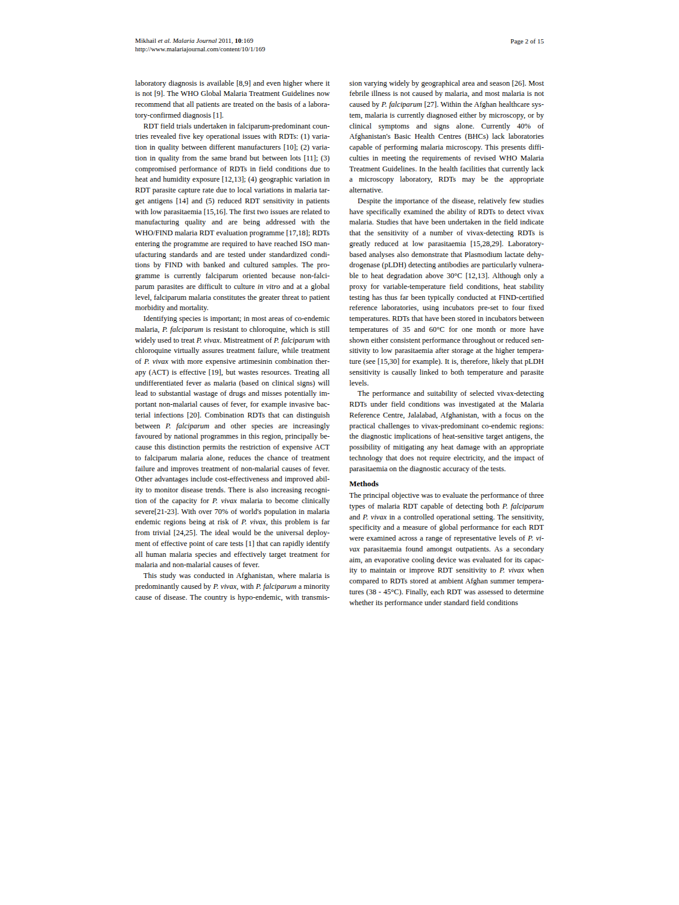Mikhail et al. Malaria Journal 2011, 10:169
http://www.malariajournal.com/content/10/1/169
Page 2 of 15
laboratory diagnosis is available [8,9] and even higher where it is not [9]. The WHO Global Malaria Treatment Guidelines now recommend that all patients are treated on the basis of a laboratory-confirmed diagnosis [1].
RDT field trials undertaken in falciparum-predominant countries revealed five key operational issues with RDTs: (1) variation in quality between different manufacturers [10]; (2) variation in quality from the same brand but between lots [11]; (3) compromised performance of RDTs in field conditions due to heat and humidity exposure [12,13]; (4) geographic variation in RDT parasite capture rate due to local variations in malaria target antigens [14] and (5) reduced RDT sensitivity in patients with low parasitaemia [15,16]. The first two issues are related to manufacturing quality and are being addressed with the WHO/FIND malaria RDT evaluation programme [17,18]; RDTs entering the programme are required to have reached ISO manufacturing standards and are tested under standardized conditions by FIND with banked and cultured samples. The programme is currently falciparum oriented because non-falciparum parasites are difficult to culture in vitro and at a global level, falciparum malaria constitutes the greater threat to patient morbidity and mortality.
Identifying species is important; in most areas of co-endemic malaria, P. falciparum is resistant to chloroquine, which is still widely used to treat P. vivax. Mistreatment of P. falciparum with chloroquine virtually assures treatment failure, while treatment of P. vivax with more expensive artimesinin combination therapy (ACT) is effective [19], but wastes resources. Treating all undifferentiated fever as malaria (based on clinical signs) will lead to substantial wastage of drugs and misses potentially important non-malarial causes of fever, for example invasive bacterial infections [20]. Combination RDTs that can distinguish between P. falciparum and other species are increasingly favoured by national programmes in this region, principally because this distinction permits the restriction of expensive ACT to falciparum malaria alone, reduces the chance of treatment failure and improves treatment of non-malarial causes of fever. Other advantages include cost-effectiveness and improved ability to monitor disease trends. There is also increasing recognition of the capacity for P. vivax malaria to become clinically severe[21-23]. With over 70% of world's population in malaria endemic regions being at risk of P. vivax, this problem is far from trivial [24,25]. The ideal would be the universal deployment of effective point of care tests [1] that can rapidly identify all human malaria species and effectively target treatment for malaria and non-malarial causes of fever.
This study was conducted in Afghanistan, where malaria is predominantly caused by P. vivax, with P. falciparum a minority cause of disease. The country is hypo-endemic, with transmission varying widely by geographical area and season [26]. Most febrile illness is not caused by malaria, and most malaria is not caused by P. falciparum [27]. Within the Afghan healthcare system, malaria is currently diagnosed either by microscopy, or by clinical symptoms and signs alone. Currently 40% of Afghanistan's Basic Health Centres (BHCs) lack laboratories capable of performing malaria microscopy. This presents difficulties in meeting the requirements of revised WHO Malaria Treatment Guidelines. In the health facilities that currently lack a microscopy laboratory, RDTs may be the appropriate alternative.
Despite the importance of the disease, relatively few studies have specifically examined the ability of RDTs to detect vivax malaria. Studies that have been undertaken in the field indicate that the sensitivity of a number of vivax-detecting RDTs is greatly reduced at low parasitaemia [15,28,29]. Laboratory-based analyses also demonstrate that Plasmodium lactate dehydrogenase (pLDH) detecting antibodies are particularly vulnerable to heat degradation above 30°C [12,13]. Although only a proxy for variable-temperature field conditions, heat stability testing has thus far been typically conducted at FIND-certified reference laboratories, using incubators pre-set to four fixed temperatures. RDTs that have been stored in incubators between temperatures of 35 and 60°C for one month or more have shown either consistent performance throughout or reduced sensitivity to low parasitaemia after storage at the higher temperature (see [15,30] for example). It is, therefore, likely that pLDH sensitivity is causally linked to both temperature and parasite levels.
The performance and suitability of selected vivax-detecting RDTs under field conditions was investigated at the Malaria Reference Centre, Jalalabad, Afghanistan, with a focus on the practical challenges to vivax-predominant co-endemic regions: the diagnostic implications of heat-sensitive target antigens, the possibility of mitigating any heat damage with an appropriate technology that does not require electricity, and the impact of parasitaemia on the diagnostic accuracy of the tests.
Methods
The principal objective was to evaluate the performance of three types of malaria RDT capable of detecting both P. falciparum and P. vivax in a controlled operational setting. The sensitivity, specificity and a measure of global performance for each RDT were examined across a range of representative levels of P. vivax parasitaemia found amongst outpatients. As a secondary aim, an evaporative cooling device was evaluated for its capacity to maintain or improve RDT sensitivity to P. vivax when compared to RDTs stored at ambient Afghan summer temperatures (38 - 45°C). Finally, each RDT was assessed to determine whether its performance under standard field conditions